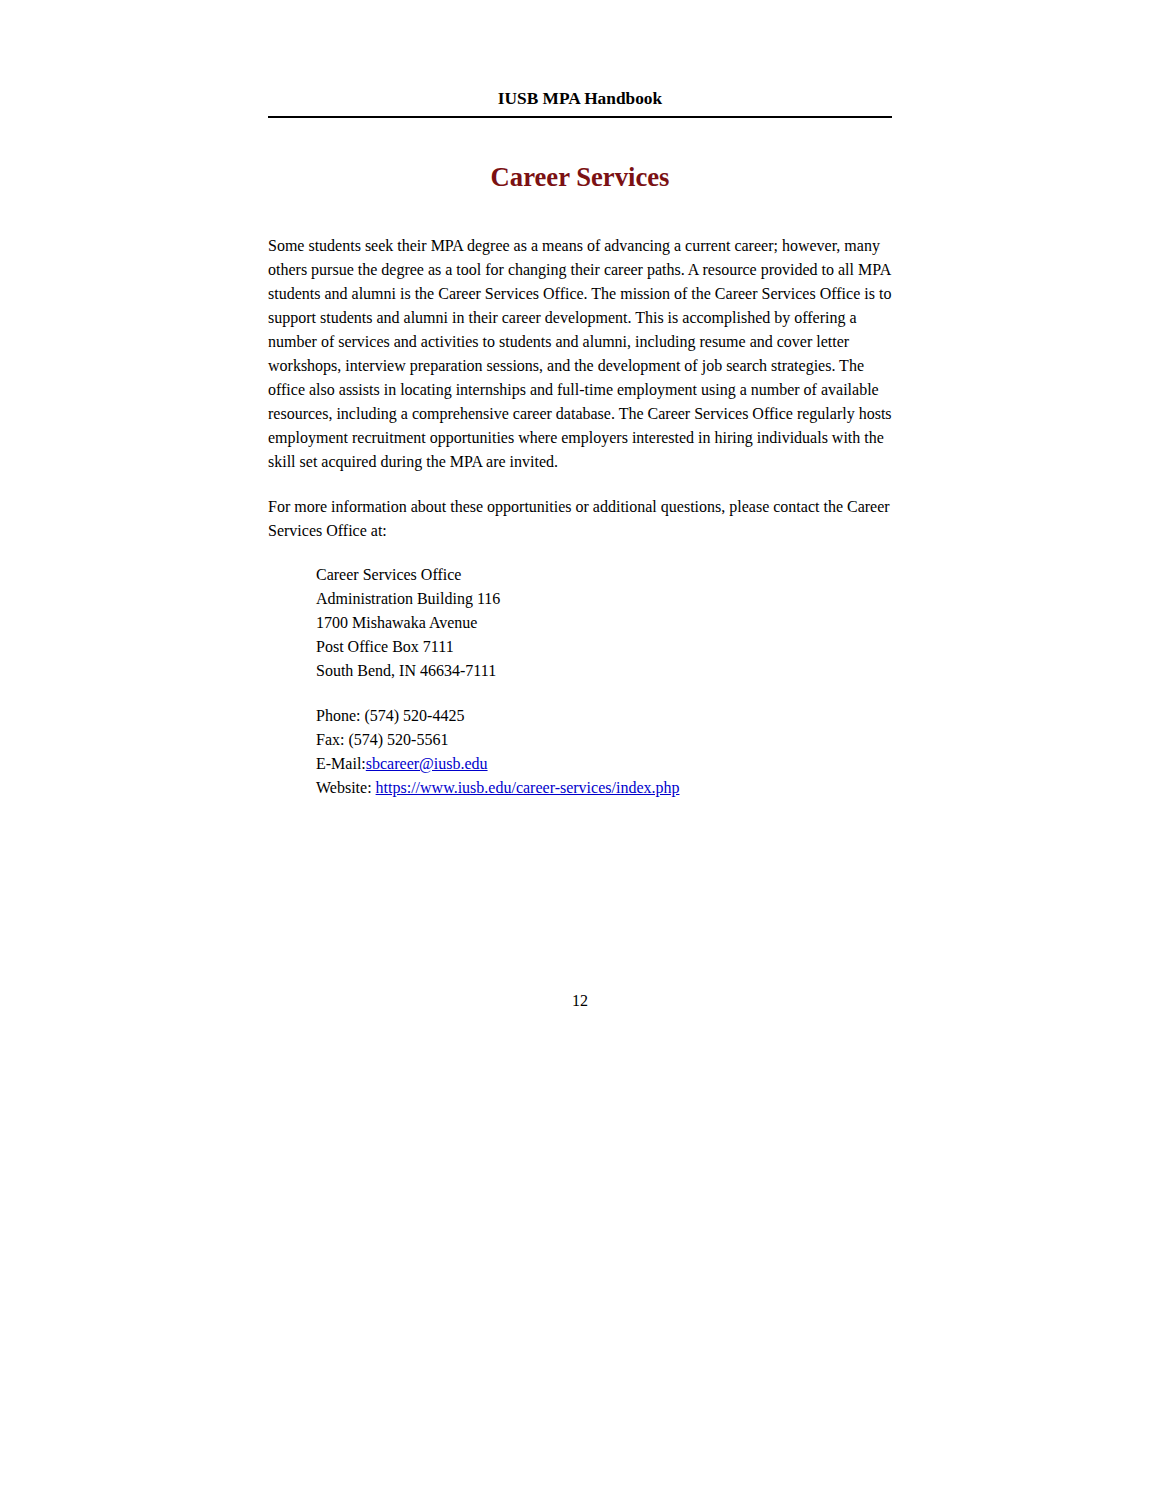IUSB MPA Handbook
Career Services
Some students seek their MPA degree as a means of advancing a current career; however, many others pursue the degree as a tool for changing their career paths. A resource provided to all MPA students and alumni is the Career Services Office. The mission of the Career Services Office is to support students and alumni in their career development. This is accomplished by offering a number of services and activities to students and alumni, including resume and cover letter workshops, interview preparation sessions, and the development of job search strategies. The office also assists in locating internships and full-time employment using a number of available resources, including a comprehensive career database. The Career Services Office regularly hosts employment recruitment opportunities where employers interested in hiring individuals with the skill set acquired during the MPA are invited.
For more information about these opportunities or additional questions, please contact the Career Services Office at:
Career Services Office
Administration Building 116
1700 Mishawaka Avenue
Post Office Box 7111
South Bend, IN 46634-7111
Phone: (574) 520-4425
Fax: (574) 520-5561
E-Mail:sbcareer@iusb.edu
Website: https://www.iusb.edu/career-services/index.php
12